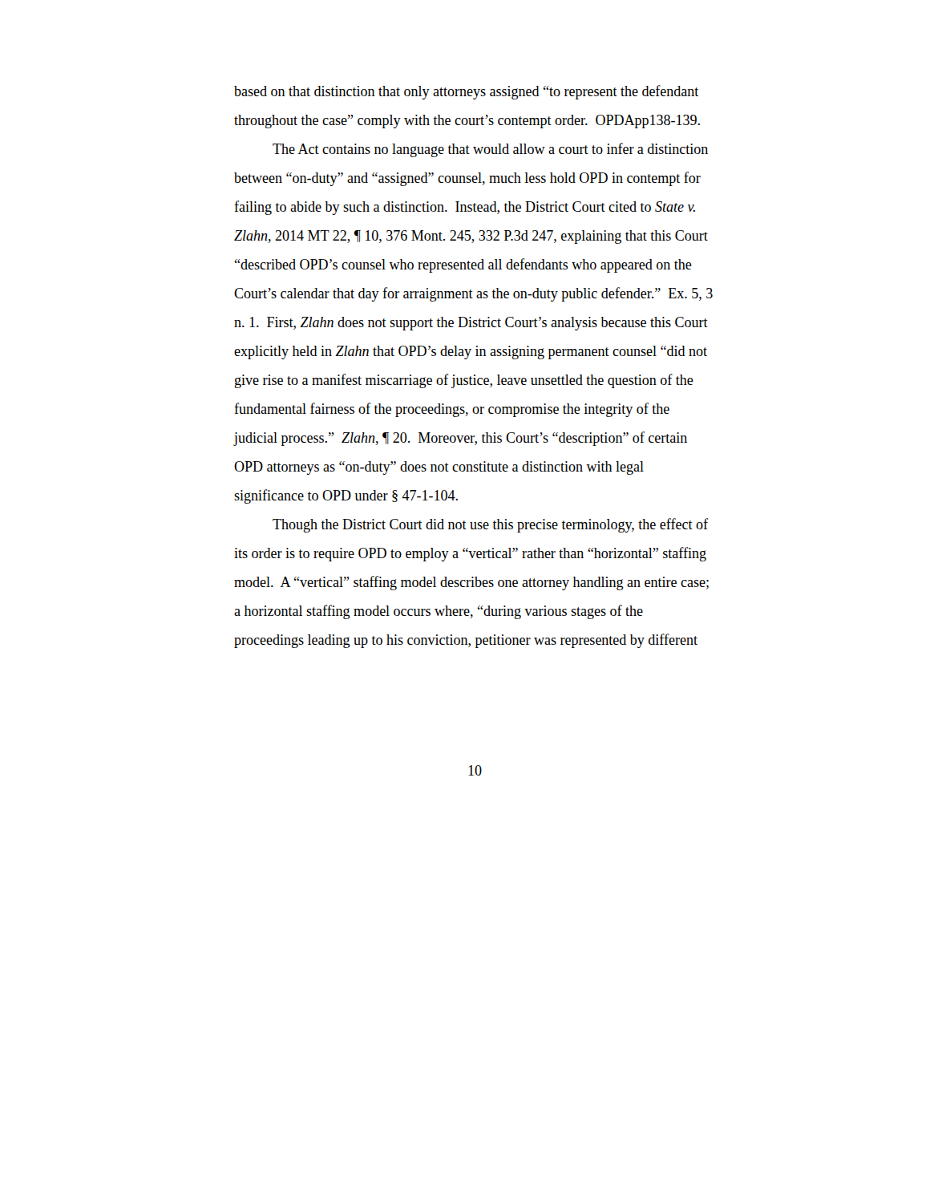based on that distinction that only attorneys assigned “to represent the defendant throughout the case” comply with the court’s contempt order. OPDApp138-139.
The Act contains no language that would allow a court to infer a distinction between “on-duty” and “assigned” counsel, much less hold OPD in contempt for failing to abide by such a distinction. Instead, the District Court cited to State v. Zlahn, 2014 MT 22, ¶ 10, 376 Mont. 245, 332 P.3d 247, explaining that this Court “described OPD’s counsel who represented all defendants who appeared on the Court’s calendar that day for arraignment as the on-duty public defender.” Ex. 5, 3 n. 1. First, Zlahn does not support the District Court’s analysis because this Court explicitly held in Zlahn that OPD’s delay in assigning permanent counsel “did not give rise to a manifest miscarriage of justice, leave unsettled the question of the fundamental fairness of the proceedings, or compromise the integrity of the judicial process.” Zlahn, ¶ 20. Moreover, this Court’s “description” of certain OPD attorneys as “on-duty” does not constitute a distinction with legal significance to OPD under § 47-1-104.
Though the District Court did not use this precise terminology, the effect of its order is to require OPD to employ a “vertical” rather than “horizontal” staffing model. A “vertical” staffing model describes one attorney handling an entire case; a horizontal staffing model occurs where, “during various stages of the proceedings leading up to his conviction, petitioner was represented by different
10